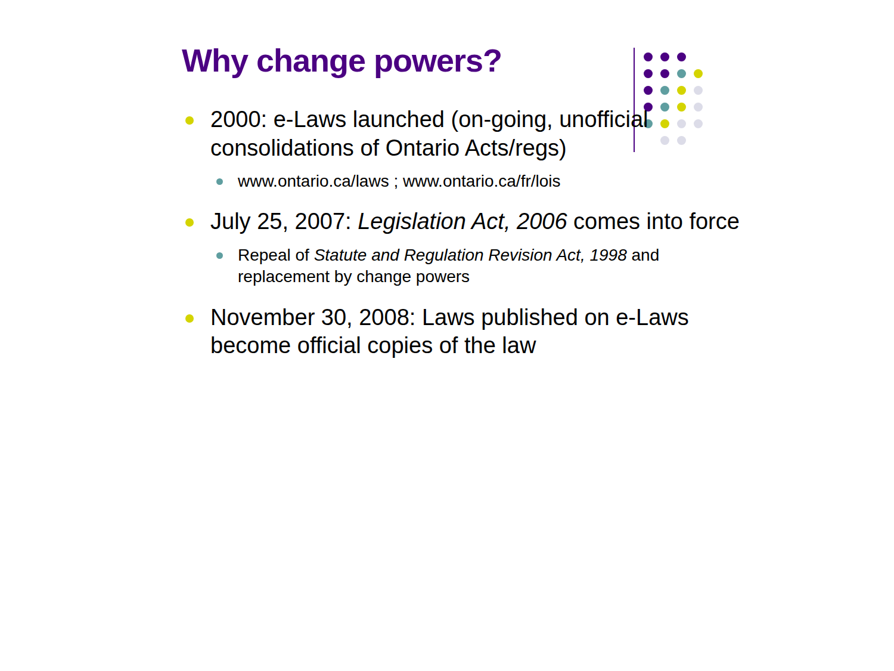Why change powers?
2000: e-Laws launched (on-going, unofficial consolidations of Ontario Acts/regs)
www.ontario.ca/laws ; www.ontario.ca/fr/lois
July 25, 2007: Legislation Act, 2006 comes into force
Repeal of Statute and Regulation Revision Act, 1998 and replacement by change powers
November 30, 2008: Laws published on e-Laws become official copies of the law